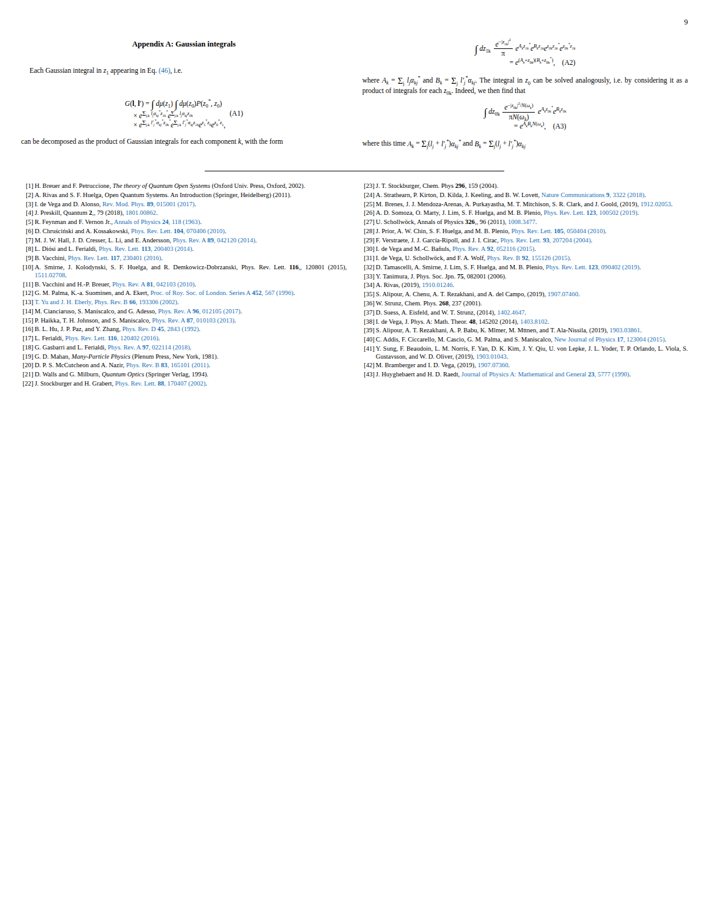9
Appendix A: Gaussian integrals
Each Gaussian integral in z1 appearing in Eq. (46), i.e.
G(l, l′) = ∫ dμ(z1) ∫ dμ(z0)P(z0*, z0) × eΣj,k ljαkj*z1k*eΣj,k ljαkjz0k × eΣj,k l′j*αkj*z0k*eΣj,k l′j*αkjz1kez1*z0ez0*z1, (A1)
can be decomposed as the product of Gaussian integrals for each component k, with the form
∫ dz1k e−|z1k|2 π eAkz1k*eBkz1kez0kz1k*ez0k*z1k = e(Ak+z0k)(Bk+z0k*), (A2)
where Ak = Σj ljαkj* and Bk = Σj l′j*αkj. The integral in z0 can be solved analogously, i.e. by considering it as a product of integrals for each z0k. Indeed, we then find that
∫ dz0k e−|z0k|2/N(ωk) πN(ωk) eAkz0k*eBkz0k = eAkBkN(ωk), (A3)
where this time Ak = Σj(lj + l′j*)αkj* and Bk = Σj(lj + l′j*)αkj
[1] H. Breuer and F. Petruccione, The theory of Quantum Open Systems (Oxford Univ. Press, Oxford, 2002).
[2] A. Rivas and S. F. Huelga, Open Quantum Systems. An Introduction (Springer, Heidelberg) (2011).
[3] I. de Vega and D. Alonso, Rev. Mod. Phys. 89, 015001 (2017).
[4] J. Preskill, Quantum 2,, 79 (2018), 1801.00862.
[5] R. Feynman and F. Vernon Jr., Annals of Physics 24, 118 (1963).
[6] D. Chruściński and A. Kossakowski, Phys. Rev. Lett. 104, 070406 (2010).
[7] M. J. W. Hall, J. D. Cresser, L. Li, and E. Andersson, Phys. Rev. A 89, 042120 (2014).
[8] L. Diósi and L. Ferialdi, Phys. Rev. Lett. 113, 200403 (2014).
[9] B. Vacchini, Phys. Rev. Lett. 117, 230401 (2016).
[10] A. Smirne, J. Kolodynski, S. F. Huelga, and R. Demkowicz-Dobrzanski, Phys. Rev. Lett. 116,, 120801 (2015), 1511.02708.
[11] B. Vacchini and H.-P. Breuer, Phys. Rev. A 81, 042103 (2010).
[12] G. M. Palma, K.-a. Suominen, and A. Ekert, Proc. of Roy. Soc. of London. Series A 452, 567 (1996).
[13] T. Yu and J. H. Eberly, Phys. Rev. B 66, 193306 (2002).
[14] M. Cianciaruso, S. Maniscalco, and G. Adesso, Phys. Rev. A 96, 012105 (2017).
[15] P. Haikka, T. H. Johnson, and S. Maniscalco, Phys. Rev. A 87, 010103 (2013).
[16] B. L. Hu, J. P. Paz, and Y. Zhang, Phys. Rev. D 45, 2843 (1992).
[17] L. Ferialdi, Phys. Rev. Lett. 116, 120402 (2016).
[18] G. Gasbarri and L. Ferialdi, Phys. Rev. A 97, 022114 (2018).
[19] G. D. Mahan, Many-Particle Physics (Plenum Press, New York, 1981).
[20] D. P. S. McCutcheon and A. Nazir, Phys. Rev. B 83, 165101 (2011).
[21] D. Walls and G. Milburn, Quantum Optics (Springer Verlag, 1994).
[22] J. Stockburger and H. Grabert, Phys. Rev. Lett. 88, 170407 (2002).
[23] J. T. Stockburger, Chem. Phys 296, 159 (2004).
[24] A. Strathearn, P. Kirton, D. Kilda, J. Keeling, and B. W. Lovett, Nature Communications 9, 3322 (2018).
[25] M. Brenes, J. J. Mendoza-Arenas, A. Purkayastha, M. T. Mitchison, S. R. Clark, and J. Goold, (2019), 1912.02053.
[26] A. D. Somoza, O. Marty, J. Lim, S. F. Huelga, and M. B. Plenio, Phys. Rev. Lett. 123, 100502 (2019).
[27] U. Schollwöck, Annals of Physics 326,, 96 (2011), 1008.3477.
[28] J. Prior, A. W. Chin, S. F. Huelga, and M. B. Plenio, Phys. Rev. Lett. 105, 050404 (2010).
[29] F. Verstraete, J. J. García-Ripoll, and J. I. Cirac, Phys. Rev. Lett. 93, 207204 (2004).
[30] I. de Vega and M.-C. Bañuls, Phys. Rev. A 92, 052116 (2015).
[31] I. de Vega, U. Schollwöck, and F. A. Wolf, Phys. Rev. B 92, 155126 (2015).
[32] D. Tamascelli, A. Smirne, J. Lim, S. F. Huelga, and M. B. Plenio, Phys. Rev. Lett. 123, 090402 (2019).
[33] Y. Tanimura, J. Phys. Soc. Jpn. 75, 082001 (2006).
[34] A. Rivas, (2019), 1910.01246.
[35] S. Alipour, A. Chenu, A. T. Rezakhani, and A. del Campo, (2019), 1907.07460.
[36] W. Strunz, Chem. Phys. 268, 237 (2001).
[37] D. Suess, A. Eisfeld, and W. T. Strunz, (2014), 1402.4647.
[38] I. de Vega, J. Phys. A: Math. Theor. 48, 145202 (2014), 1403.8102.
[39] S. Alipour, A. T. Rezakhani, A. P. Babu, K. Mlmer, M. Mttnen, and T. Ala-Nissila, (2019), 1903.03861.
[40] C. Addis, F. Ciccarello, M. Cascio, G. M. Palma, and S. Maniscalco, New Journal of Physics 17, 123004 (2015).
[41] Y. Sung, F. Beaudoin, L. M. Norris, F. Yan, D. K. Kim, J. Y. Qiu, U. von Lepke, J. L. Yoder, T. P. Orlando, L. Viola, S. Gustavsson, and W. D. Oliver, (2019), 1903.01043.
[42] M. Bramberger and I. D. Vega, (2019), 1907.07360.
[43] J. Huyghebaert and H. D. Raedt, Journal of Physics A: Mathematical and General 23, 5777 (1990).